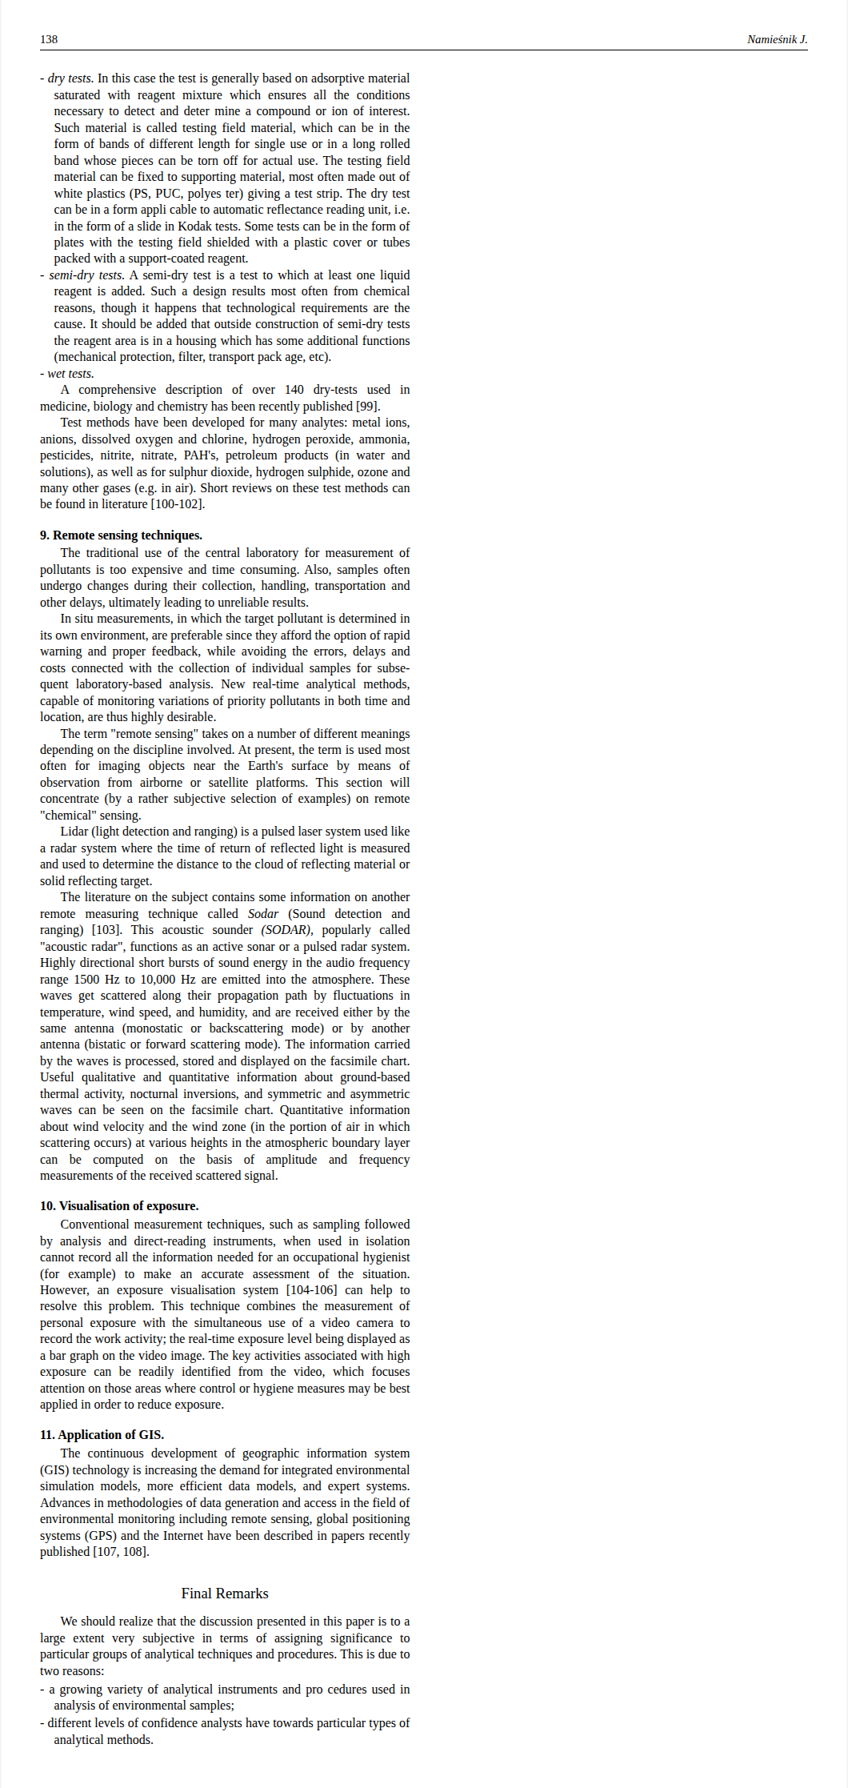138 Namieśnik J.
dry tests. In this case the test is generally based on adsorptive material saturated with reagent mixture which ensures all the conditions necessary to detect and deter mine a compound or ion of interest. Such material is called testing field material, which can be in the form of bands of different length for single use or in a long rolled band whose pieces can be torn off for actual use. The testing field material can be fixed to supporting material, most often made out of white plastics (PS, PUC, polyes ter) giving a test strip. The dry test can be in a form appli cable to automatic reflectance reading unit, i.e. in the form of a slide in Kodak tests. Some tests can be in the form of plates with the testing field shielded with a plastic cover or tubes packed with a support-coated reagent.
semi-dry tests. A semi-dry test is a test to which at least one liquid reagent is added. Such a design results most often from chemical reasons, though it happens that technological requirements are the cause. It should be added that outside construction of semi-dry tests the reagent area is in a housing which has some additional functions (mechanical protection, filter, transport pack age, etc).
wet tests.
A comprehensive description of over 140 dry-tests used in medicine, biology and chemistry has been recent­ly published [99].
Test methods have been developed for many analytes: metal ions, anions, dissolved oxygen and chlorine, hydro­gen peroxide, ammonia, pesticides, nitrite, nitrate, PAH's, petroleum products (in water and solutions), as well as for sulphur dioxide, hydrogen sulphide, ozone and many other gases (e.g. in air). Short reviews on these test methods can be found in literature [100-102].
9. Remote sensing techniques.
The traditional use of the central laboratory for measurement of pollutants is too expensive and time con­suming. Also, samples often undergo changes during their collection, handling, transportation and other de­lays, ultimately leading to unreliable results.
In situ measurements, in which the target pollutant is determined in its own environment, are preferable since they afford the option of rapid warning and proper feed­back, while avoiding the errors, delays and costs connec­ted with the collection of individual samples for subse­quent laboratory-based analysis. New real-time analytical methods, capable of monitoring variations of priority pol­lutants in both time and location, are thus highly desir­able.
The term "remote sensing" takes on a number of dif­ferent meanings depending on the discipline involved. At present, the term is used most often for imaging objects near the Earth's surface by means of observation from airborne or satellite platforms. This section will concen­trate (by a rather subjective selection of examples) on remote "chemical" sensing.
Lidar (light detection and ranging) is a pulsed laser system used like a radar system where the time of return of reflected light is measured and used to determine the distance to the cloud of reflecting material or solid re­flecting target.
The literature on the subject contains some informa­tion on another remote measuring technique called Sodar (Sound detection and ranging) [103]. This acous­tic sounder (SODAR), popularly called "acoustic radar", functions as an active sonar or a pulsed radar system. Highly directional short bursts of sound energy in the audio frequency range 1500 Hz to 10,000 Hz are emitted into the atmosphere. These waves get scattered along their propagation path by fluctuations in temperature, wind speed, and humidity, and are received either by the same antenna (monostatic or backscattering mode) or by another antenna (bistatic or forward scattering mode). The information carried by the waves is processed, stored and displayed on the facsimile chart. Useful qualitative and quantitative information about ground-based ther­mal activity, nocturnal inversions, and symmetric and asymmetric waves can be seen on the facsimile chart. Quantitative information about wind velocity and the wind zone (in the portion of air in which scattering oc­curs) at various heights in the atmospheric boundary layer can be computed on the basis of amplitude and frequency measurements of the received scattered signal.
10. Visualisation of exposure.
Conventional measurement techniques, such as samp­ling followed by analysis and direct-reading instruments, when used in isolation cannot record all the information needed for an occupational hygienist (for example) to make an accurate assessment of the situation. However, an exposure visualisation system [104-106] can help to resolve this problem. This technique combines the measurement of personal exposure with the simultaneous use of a video camera to record the work activity; the real-time exposure level being displayed as a bar graph on the video image. The key activities associated with high exposure can be readily identified from the video, which focuses attention on those areas where control or hygiene measures may be best applied in order to reduce exposure.
11. Application of GIS.
The continuous development of geographic informa­tion system (GIS) technology is increasing the demand for integrated environmental simulation models, more ef­ficient data models, and expert systems. Advances in methodologies of data generation and access in the field of environmental monitoring including remote sensing, global positioning systems (GPS) and the Internet have been described in papers recently published [107, 108].
Final Remarks
We should realize that the discussion presented in this paper is to a large extent very subjective in terms of as­signing significance to particular groups of analytical techniques and procedures. This is due to two reasons:
a growing variety of analytical instruments and pro cedures used in analysis of environmental samples;
different levels of confidence analysts have towards particular types of analytical methods.